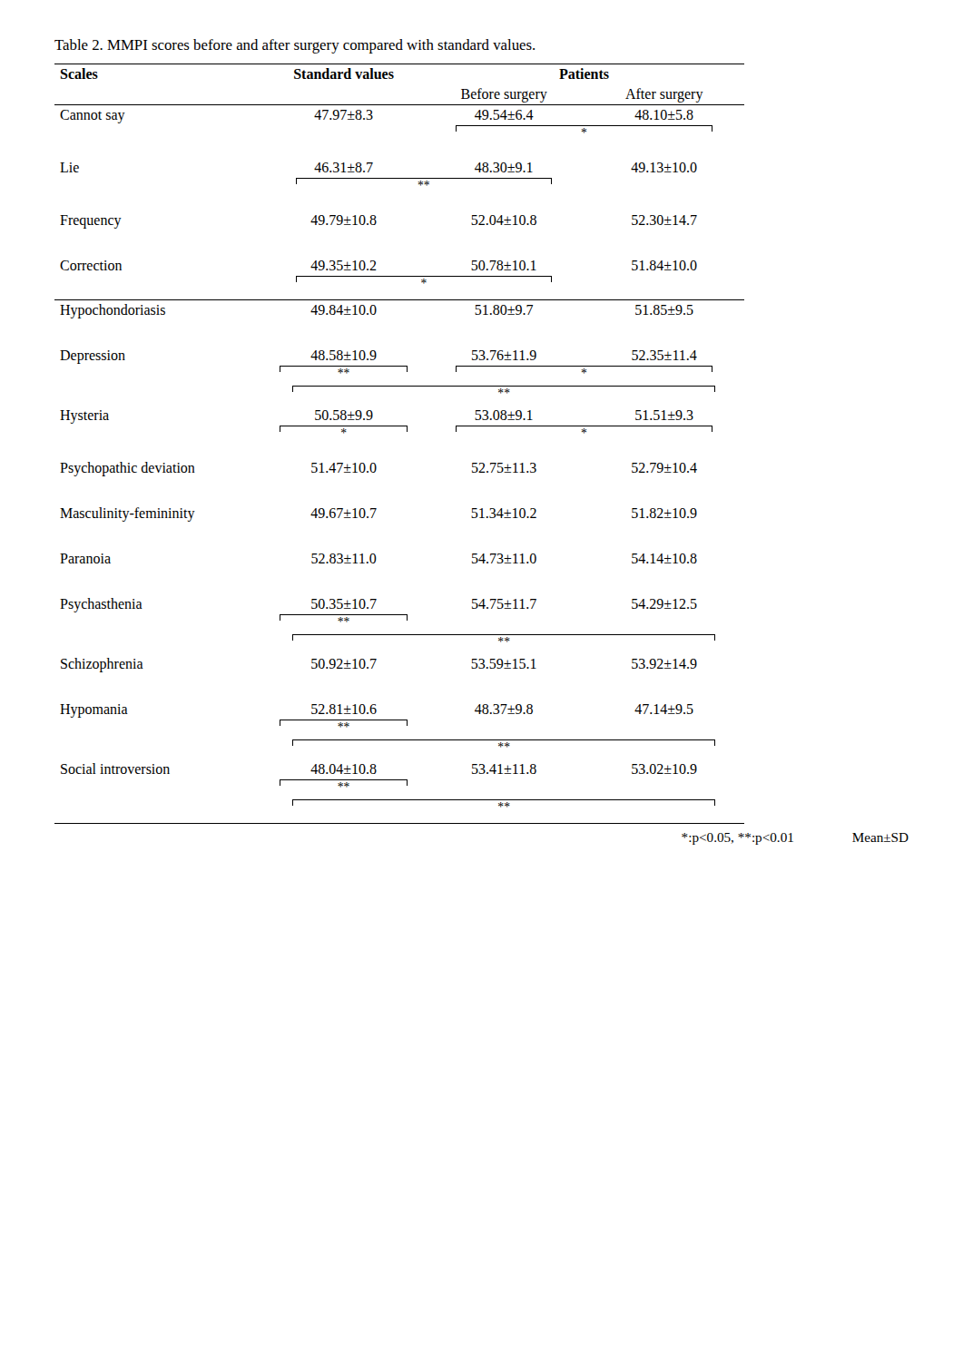Table 2. MMPI scores before and after surgery compared with standard values.
| Scales | Standard values | Patients |
| --- | --- | --- |
| | | Before surgery | After surgery |
| Cannot say | 47.97±8.3 | 49.54±6.4 | 48.10±5.8 |
| | | * |
| Lie | 46.31±8.7 | 48.30±9.1 | 49.13±10.0 |
| | ** | |
| Frequency | 49.79±10.8 | 52.04±10.8 | 52.30±14.7 |
| Correction | 49.35±10.2 | 50.78±10.1 | 51.84±10.0 |
| | * | |
| Hypochondoriasis | 49.84±10.0 | 51.80±9.7 | 51.85±9.5 |
| Depression | 48.58±10.9 | 53.76±11.9 | 52.35±11.4 |
| | ** | * |
| | ** |
| Hysteria | 50.58±9.9 | 53.08±9.1 | 51.51±9.3 |
| | * | * |
| Psychopathic deviation | 51.47±10.0 | 52.75±11.3 | 52.79±10.4 |
| Masculinity-femininity | 49.67±10.7 | 51.34±10.2 | 51.82±10.9 |
| Paranoia | 52.83±11.0 | 54.73±11.0 | 54.14±10.8 |
| Psychasthenia | 50.35±10.7 | 54.75±11.7 | 54.29±12.5 |
| | ** | | |
| | ** |
| Schizophrenia | 50.92±10.7 | 53.59±15.1 | 53.92±14.9 |
| Hypomania | 52.81±10.6 | 48.37±9.8 | 47.14±9.5 |
| | ** | | |
| | ** |
| Social introversion | 48.04±10.8 | 53.41±11.8 | 53.02±10.9 |
| | ** | | |
| | ** |
*:p<0.05, **:p<0.01 Mean±SD